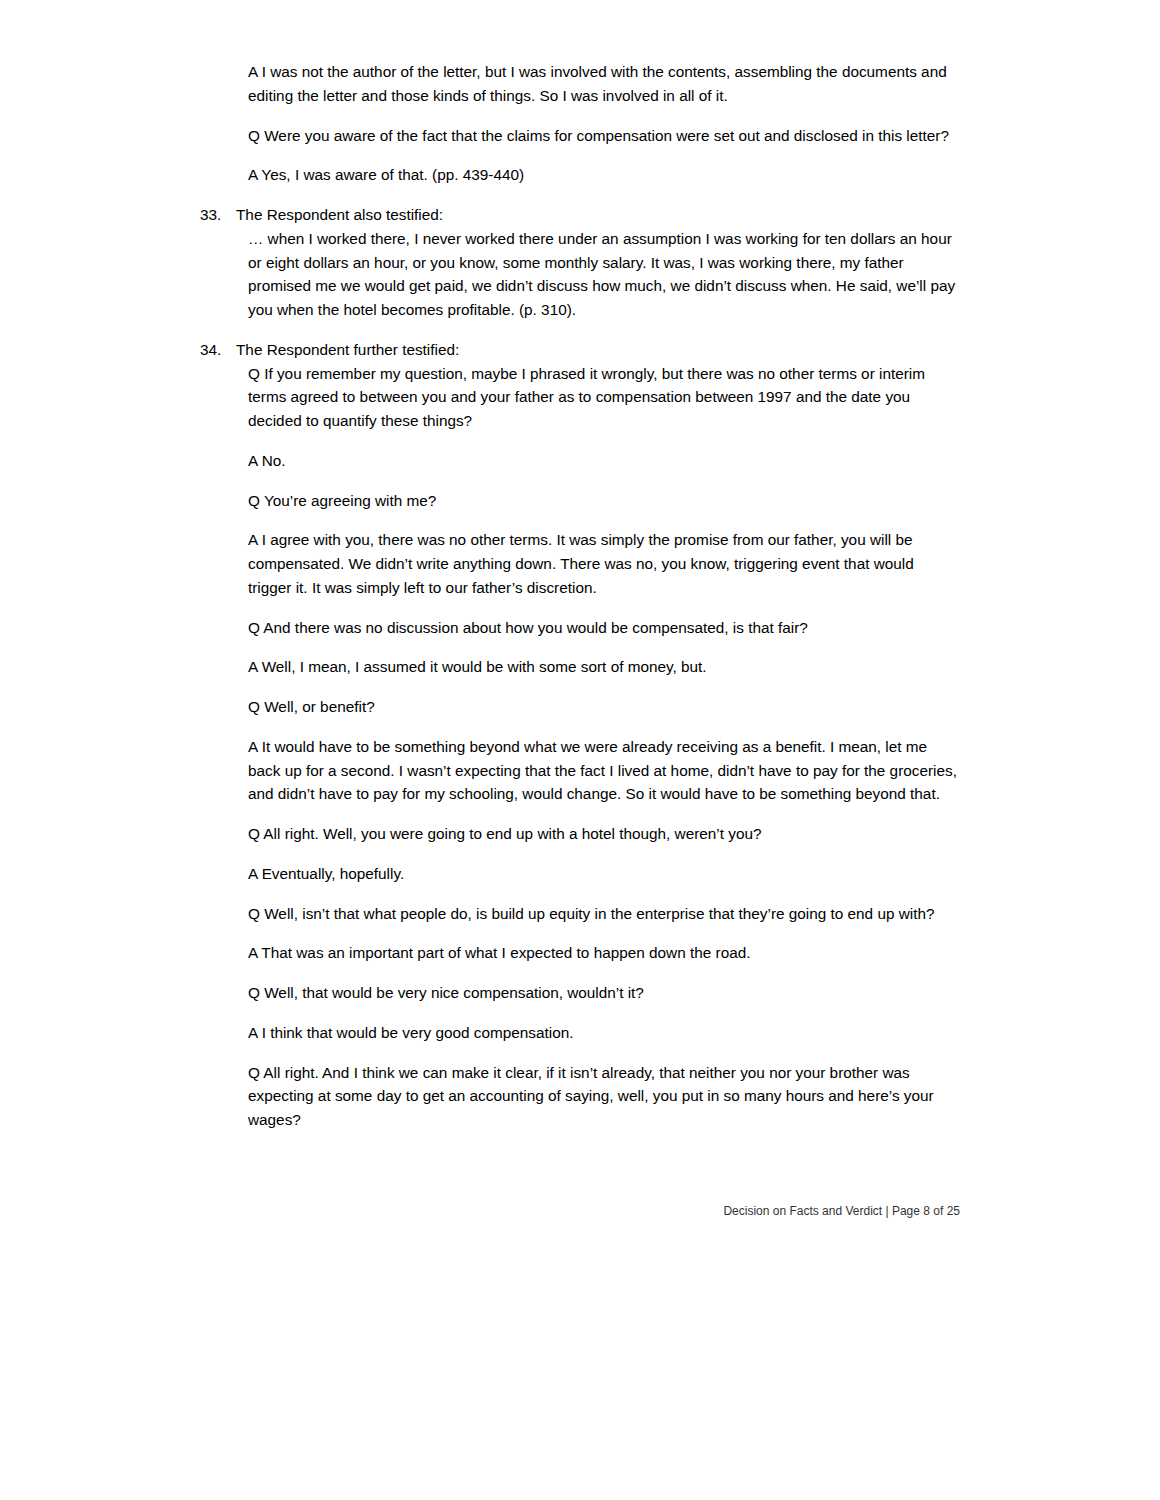A I was not the author of the letter, but I was involved with the contents, assembling the documents and editing the letter and those kinds of things. So I was involved in all of it.
Q Were you aware of the fact that the claims for compensation were set out and disclosed in this letter?
A Yes, I was aware of that. (pp. 439-440)
33.
The Respondent also testified:
… when I worked there, I never worked there under an assumption I was working for ten dollars an hour or eight dollars an hour, or you know, some monthly salary. It was, I was working there, my father promised me we would get paid, we didn’t discuss how much, we didn’t discuss when. He said, we’ll pay you when the hotel becomes profitable. (p. 310).
34.
The Respondent further testified:
Q If you remember my question, maybe I phrased it wrongly, but there was no other terms or interim terms agreed to between you and your father as to compensation between 1997 and the date you decided to quantify these things?
A No.
Q You’re agreeing with me?
A I agree with you, there was no other terms. It was simply the promise from our father, you will be compensated. We didn’t write anything down. There was no, you know, triggering event that would trigger it. It was simply left to our father’s discretion.
Q And there was no discussion about how you would be compensated, is that fair?
A Well, I mean, I assumed it would be with some sort of money, but.
Q Well, or benefit?
A It would have to be something beyond what we were already receiving as a benefit. I mean, let me back up for a second. I wasn’t expecting that the fact I lived at home, didn’t have to pay for the groceries, and didn’t have to pay for my schooling, would change. So it would have to be something beyond that.
Q All right. Well, you were going to end up with a hotel though, weren’t you?
A Eventually, hopefully.
Q Well, isn’t that what people do, is build up equity in the enterprise that they’re going to end up with?
A That was an important part of what I expected to happen down the road.
Q Well, that would be very nice compensation, wouldn’t it?
A I think that would be very good compensation.
Q All right. And I think we can make it clear, if it isn’t already, that neither you nor your brother was expecting at some day to get an accounting of saying, well, you put in so many hours and here’s your wages?
Decision on Facts and Verdict | Page 8 of 25